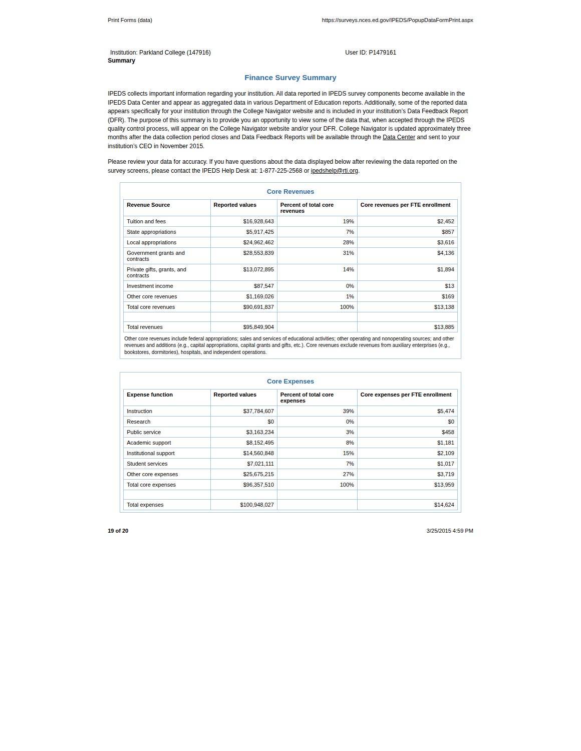Print Forms (data)
https://surveys.nces.ed.gov/IPEDS/PopupDataFormPrint.aspx
Institution: Parkland College (147916)
User ID: P1479161
Summary
Finance Survey Summary
IPEDS collects important information regarding your institution. All data reported in IPEDS survey components become available in the IPEDS Data Center and appear as aggregated data in various Department of Education reports. Additionally, some of the reported data appears specifically for your institution through the College Navigator website and is included in your institution’s Data Feedback Report (DFR). The purpose of this summary is to provide you an opportunity to view some of the data that, when accepted through the IPEDS quality control process, will appear on the College Navigator website and/or your DFR. College Navigator is updated approximately three months after the data collection period closes and Data Feedback Reports will be available through the Data Center and sent to your institution’s CEO in November 2015.
Please review your data for accuracy. If you have questions about the data displayed below after reviewing the data reported on the survey screens, please contact the IPEDS Help Desk at: 1-877-225-2568 or ipedshelp@rti.org.
Core Revenues
| Revenue Source | Reported values | Percent of total core revenues | Core revenues per FTE enrollment |
| --- | --- | --- | --- |
| Tuition and fees | $16,928,643 | 19% | $2,452 |
| State appropriations | $5,917,425 | 7% | $857 |
| Local appropriations | $24,962,462 | 28% | $3,616 |
| Government grants and contracts | $28,553,839 | 31% | $4,136 |
| Private gifts, grants, and contracts | $13,072,895 | 14% | $1,894 |
| Investment income | $87,547 | 0% | $13 |
| Other core revenues | $1,169,026 | 1% | $169 |
| Total core revenues | $90,691,837 | 100% | $13,138 |
| Total revenues | $95,849,904 | | $13,885 |
Other core revenues include federal appropriations; sales and services of educational activities; other operating and nonoperating sources; and other revenues and additions (e.g., capital appropriations, capital grants and gifts, etc.). Core revenues exclude revenues from auxiliary enterprises (e.g., bookstores, dormitories), hospitals, and independent operations.
Core Expenses
| Expense function | Reported values | Percent of total core expenses | Core expenses per FTE enrollment |
| --- | --- | --- | --- |
| Instruction | $37,784,607 | 39% | $5,474 |
| Research | $0 | 0% | $0 |
| Public service | $3,163,234 | 3% | $458 |
| Academic support | $8,152,495 | 8% | $1,181 |
| Institutional support | $14,560,848 | 15% | $2,109 |
| Student services | $7,021,111 | 7% | $1,017 |
| Other core expenses | $25,675,215 | 27% | $3,719 |
| Total core expenses | $96,357,510 | 100% | $13,959 |
| Total expenses | $100,948,027 | | $14,624 |
19 of 20
3/25/2015 4:59 PM